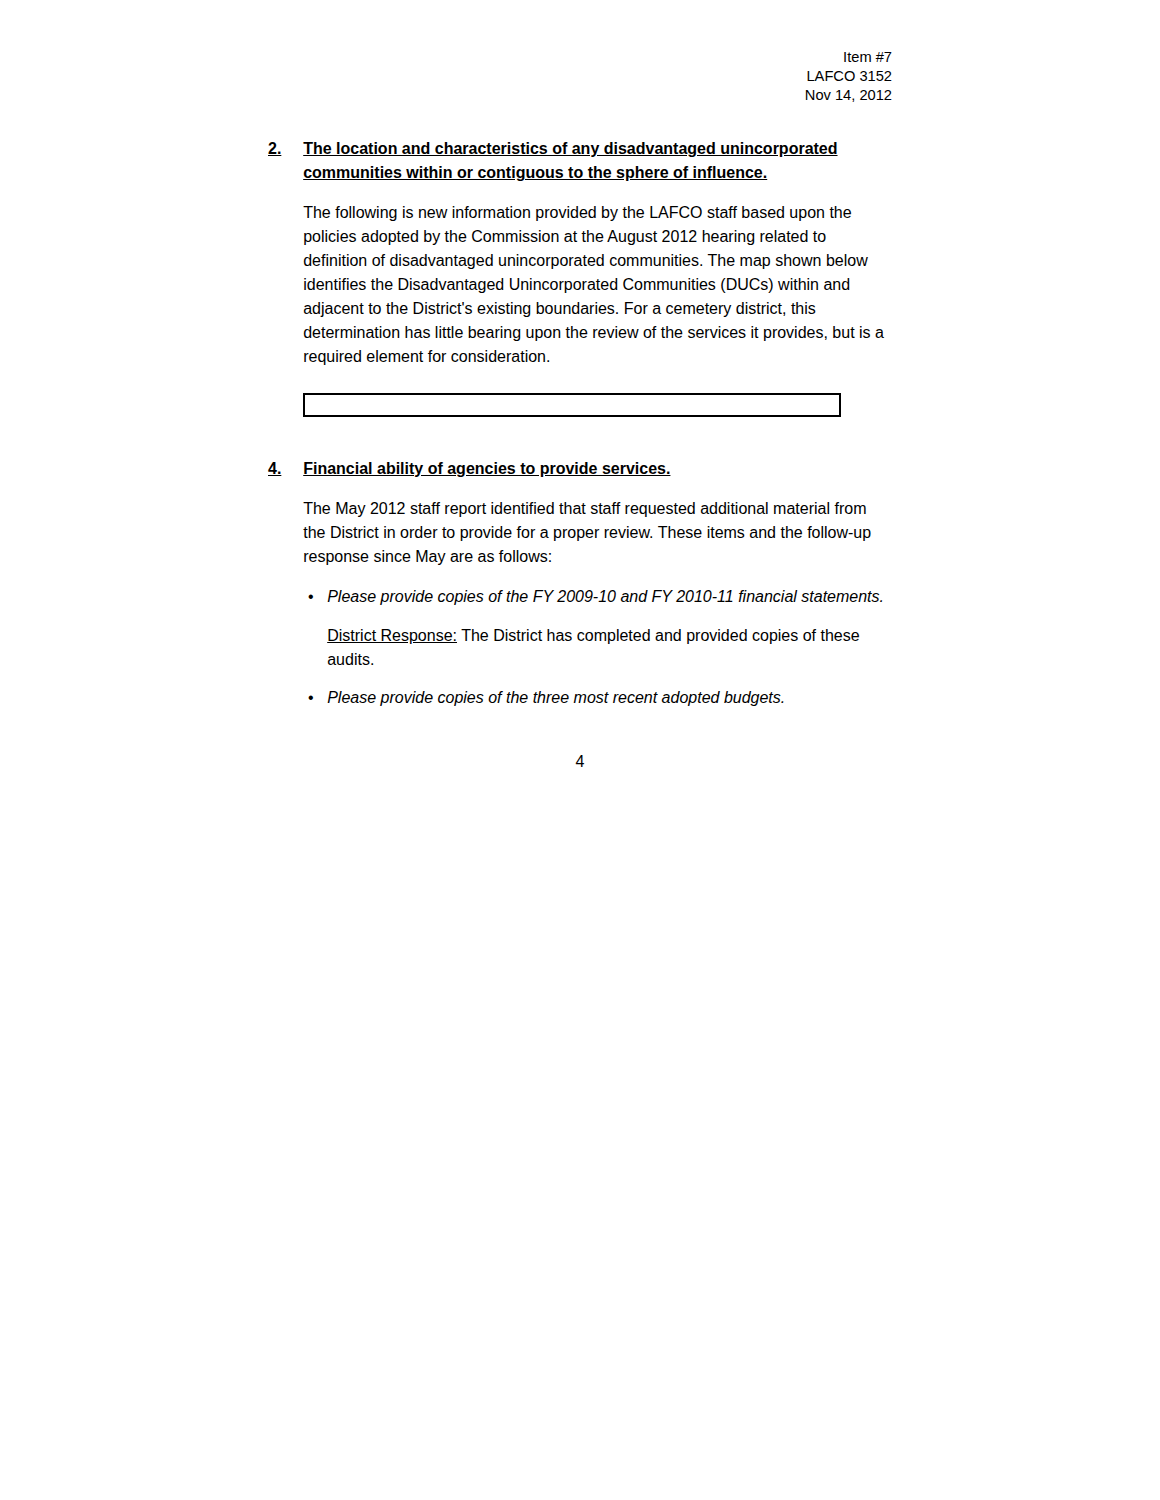Item #7
LAFCO 3152
Nov 14, 2012
2. The location and characteristics of any disadvantaged unincorporated communities within or contiguous to the sphere of influence.
The following is new information provided by the LAFCO staff based upon the policies adopted by the Commission at the August 2012 hearing related to definition of disadvantaged unincorporated communities. The map shown below identifies the Disadvantaged Unincorporated Communities (DUCs) within and adjacent to the District's existing boundaries. For a cemetery district, this determination has little bearing upon the review of the services it provides, but is a required element for consideration.
4. Financial ability of agencies to provide services.
The May 2012 staff report identified that staff requested additional material from the District in order to provide for a proper review. These items and the follow-up response since May are as follows:
Please provide copies of the FY 2009-10 and FY 2010-11 financial statements.
District Response: The District has completed and provided copies of these audits.
Please provide copies of the three most recent adopted budgets.
4